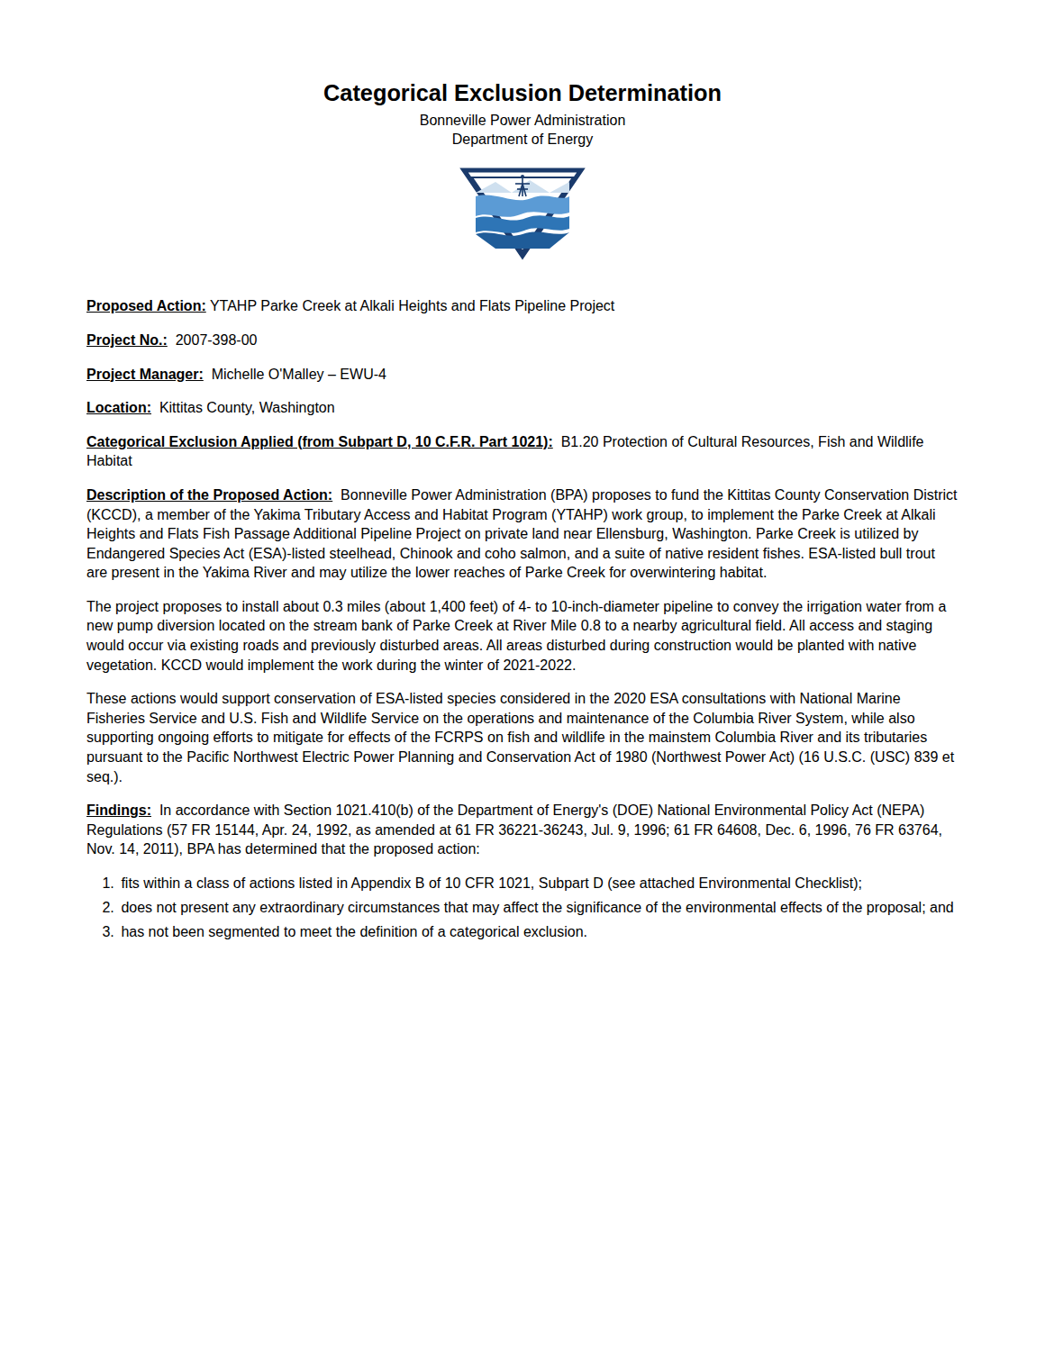Categorical Exclusion Determination
Bonneville Power Administration
Department of Energy
Proposed Action: YTAHP Parke Creek at Alkali Heights and Flats Pipeline Project
Project No.: 2007-398-00
Project Manager: Michelle O'Malley – EWU-4
Location: Kittitas County, Washington
Categorical Exclusion Applied (from Subpart D, 10 C.F.R. Part 1021): B1.20 Protection of Cultural Resources, Fish and Wildlife Habitat
Description of the Proposed Action: Bonneville Power Administration (BPA) proposes to fund the Kittitas County Conservation District (KCCD), a member of the Yakima Tributary Access and Habitat Program (YTAHP) work group, to implement the Parke Creek at Alkali Heights and Flats Fish Passage Additional Pipeline Project on private land near Ellensburg, Washington. Parke Creek is utilized by Endangered Species Act (ESA)-listed steelhead, Chinook and coho salmon, and a suite of native resident fishes. ESA-listed bull trout are present in the Yakima River and may utilize the lower reaches of Parke Creek for overwintering habitat.
The project proposes to install about 0.3 miles (about 1,400 feet) of 4- to 10-inch-diameter pipeline to convey the irrigation water from a new pump diversion located on the stream bank of Parke Creek at River Mile 0.8 to a nearby agricultural field. All access and staging would occur via existing roads and previously disturbed areas. All areas disturbed during construction would be planted with native vegetation. KCCD would implement the work during the winter of 2021-2022.
These actions would support conservation of ESA-listed species considered in the 2020 ESA consultations with National Marine Fisheries Service and U.S. Fish and Wildlife Service on the operations and maintenance of the Columbia River System, while also supporting ongoing efforts to mitigate for effects of the FCRPS on fish and wildlife in the mainstem Columbia River and its tributaries pursuant to the Pacific Northwest Electric Power Planning and Conservation Act of 1980 (Northwest Power Act) (16 U.S.C. (USC) 839 et seq.).
Findings: In accordance with Section 1021.410(b) of the Department of Energy's (DOE) National Environmental Policy Act (NEPA) Regulations (57 FR 15144, Apr. 24, 1992, as amended at 61 FR 36221-36243, Jul. 9, 1996; 61 FR 64608, Dec. 6, 1996, 76 FR 63764, Nov. 14, 2011), BPA has determined that the proposed action:
fits within a class of actions listed in Appendix B of 10 CFR 1021, Subpart D (see attached Environmental Checklist);
does not present any extraordinary circumstances that may affect the significance of the environmental effects of the proposal; and
has not been segmented to meet the definition of a categorical exclusion.